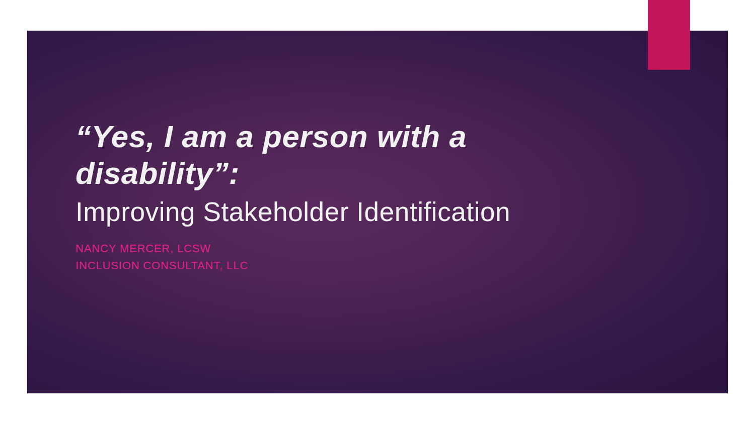“Yes, I am a person with a disability”:
Improving Stakeholder Identification
Nancy Mercer, LCSW
Inclusion Consultant, LLC